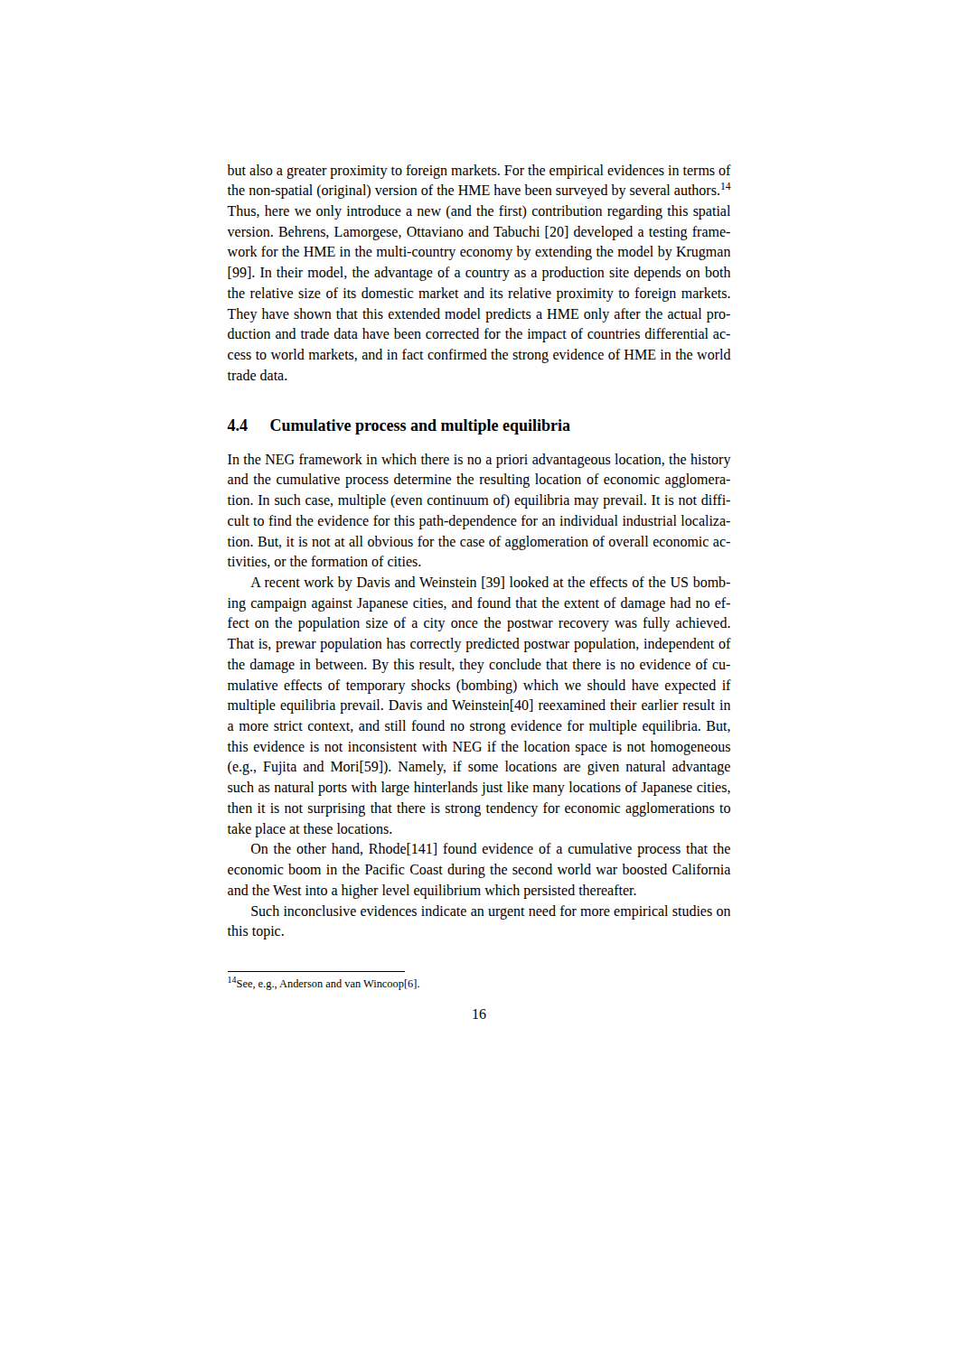but also a greater proximity to foreign markets. For the empirical evidences in terms of the non-spatial (original) version of the HME have been surveyed by several authors.14 Thus, here we only introduce a new (and the first) contribution regarding this spatial version. Behrens, Lamorgese, Ottaviano and Tabuchi [20] developed a testing framework for the HME in the multi-country economy by extending the model by Krugman [99]. In their model, the advantage of a country as a production site depends on both the relative size of its domestic market and its relative proximity to foreign markets. They have shown that this extended model predicts a HME only after the actual production and trade data have been corrected for the impact of countries differential access to world markets, and in fact confirmed the strong evidence of HME in the world trade data.
4.4 Cumulative process and multiple equilibria
In the NEG framework in which there is no a priori advantageous location, the history and the cumulative process determine the resulting location of economic agglomeration. In such case, multiple (even continuum of) equilibria may prevail. It is not difficult to find the evidence for this path-dependence for an individual industrial localization. But, it is not at all obvious for the case of agglomeration of overall economic activities, or the formation of cities.
A recent work by Davis and Weinstein [39] looked at the effects of the US bombing campaign against Japanese cities, and found that the extent of damage had no effect on the population size of a city once the postwar recovery was fully achieved. That is, prewar population has correctly predicted postwar population, independent of the damage in between. By this result, they conclude that there is no evidence of cumulative effects of temporary shocks (bombing) which we should have expected if multiple equilibria prevail. Davis and Weinstein[40] reexamined their earlier result in a more strict context, and still found no strong evidence for multiple equilibria. But, this evidence is not inconsistent with NEG if the location space is not homogeneous (e.g., Fujita and Mori[59]). Namely, if some locations are given natural advantage such as natural ports with large hinterlands just like many locations of Japanese cities, then it is not surprising that there is strong tendency for economic agglomerations to take place at these locations.
On the other hand, Rhode[141] found evidence of a cumulative process that the economic boom in the Pacific Coast during the second world war boosted California and the West into a higher level equilibrium which persisted thereafter.
Such inconclusive evidences indicate an urgent need for more empirical studies on this topic.
14See, e.g., Anderson and van Wincoop[6].
16